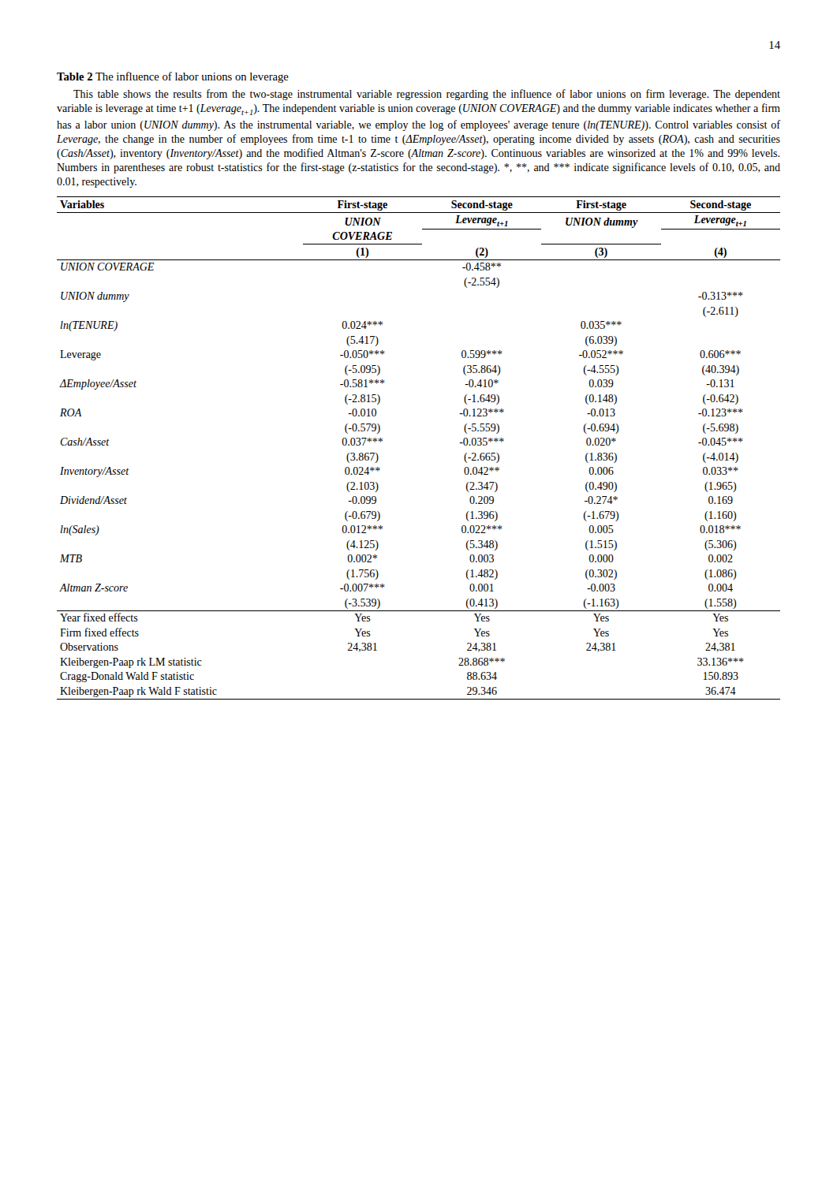14
Table 2 The influence of labor unions on leverage
This table shows the results from the two-stage instrumental variable regression regarding the influence of labor unions on firm leverage. The dependent variable is leverage at time t+1 (Leveraget+1). The independent variable is union coverage (UNION COVERAGE) and the dummy variable indicates whether a firm has a labor union (UNION dummy). As the instrumental variable, we employ the log of employees' average tenure (ln(TENURE)). Control variables consist of Leverage, the change in the number of employees from time t-1 to time t (ΔEmployee/Asset), operating income divided by assets (ROA), cash and securities (Cash/Asset), inventory (Inventory/Asset) and the modified Altman's Z-score (Altman Z-score). Continuous variables are winsorized at the 1% and 99% levels. Numbers in parentheses are robust t-statistics for the first-stage (z-statistics for the second-stage). *, **, and *** indicate significance levels of 0.10, 0.05, and 0.01, respectively.
| Variables | First-stage | Second-stage | First-stage | Second-stage |
| --- | --- | --- | --- | --- |
| | UNION | Leverage t+1 | UNION dummy | Leverage t+1 |
| | COVERAGE | | | |
| | (1) | (2) | (3) | (4) |
| UNION COVERAGE | | -0.458** | | |
| | | (-2.554) | | |
| UNION dummy | | | | -0.313*** |
| | | | | (-2.611) |
| ln(TENURE) | 0.024*** | | 0.035*** | |
| | (5.417) | | (6.039) | |
| Leverage | -0.050*** | 0.599*** | -0.052*** | 0.606*** |
| | (-5.095) | (35.864) | (-4.555) | (40.394) |
| ΔEmployee/Asset | -0.581*** | -0.410* | 0.039 | -0.131 |
| | (-2.815) | (-1.649) | (0.148) | (-0.642) |
| ROA | -0.010 | -0.123*** | -0.013 | -0.123*** |
| | (-0.579) | (-5.559) | (-0.694) | (-5.698) |
| Cash/Asset | 0.037*** | -0.035*** | 0.020* | -0.045*** |
| | (3.867) | (-2.665) | (1.836) | (-4.014) |
| Inventory/Asset | 0.024** | 0.042** | 0.006 | 0.033** |
| | (2.103) | (2.347) | (0.490) | (1.965) |
| Dividend/Asset | -0.099 | 0.209 | -0.274* | 0.169 |
| | (-0.679) | (1.396) | (-1.679) | (1.160) |
| ln(Sales) | 0.012*** | 0.022*** | 0.005 | 0.018*** |
| | (4.125) | (5.348) | (1.515) | (5.306) |
| MTB | 0.002* | 0.003 | 0.000 | 0.002 |
| | (1.756) | (1.482) | (0.302) | (1.086) |
| Altman Z-score | -0.007*** | 0.001 | -0.003 | 0.004 |
| | (-3.539) | (0.413) | (-1.163) | (1.558) |
| Year fixed effects | Yes | Yes | Yes | Yes |
| Firm fixed effects | Yes | Yes | Yes | Yes |
| Observations | 24,381 | 24,381 | 24,381 | 24,381 |
| Kleibergen-Paap rk LM statistic | | 28.868*** | | 33.136*** |
| Cragg-Donald Wald F statistic | | 88.634 | | 150.893 |
| Kleibergen-Paap rk Wald F statistic | | 29.346 | | 36.474 |